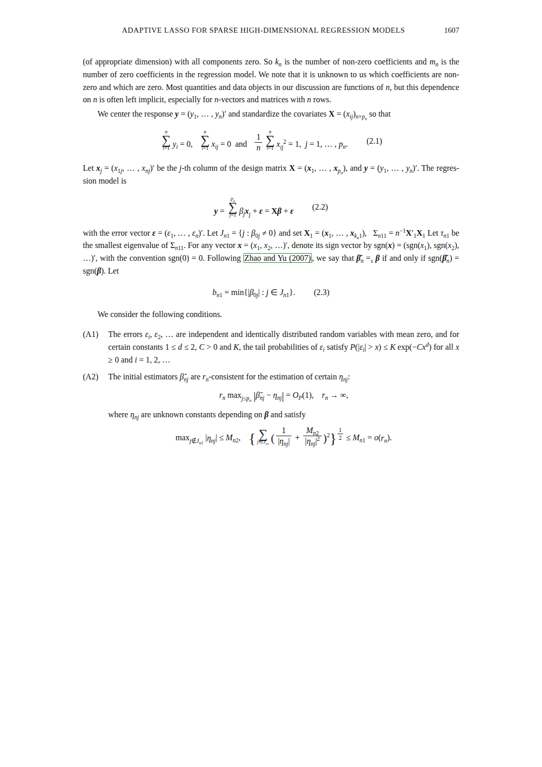ADAPTIVE LASSO FOR SPARSE HIGH-DIMENSIONAL REGRESSION MODELS 1607
(of appropriate dimension) with all components zero. So kn is the number of non-zero coefficients and mn is the number of zero coefficients in the regression model. We note that it is unknown to us which coefficients are non-zero and which are zero. Most quantities and data objects in our discussion are functions of n, but this dependence on n is often left implicit, especially for n-vectors and matrices with n rows.
We center the response y = (y1, … , yn)′ and standardize the covariates X = (xij)n×pn so that
n∑i=1 yi = 0, n∑i=1 xij = 0 and 1 n n∑i=1 xij2 = 1, j = 1, … , pn.
(2.1)
Let xj = (x1j, … , xnj)′ be the j-th column of the design matrix X = (x1, … , xpn), and y = (y1, … , yn)′. The regression model is
y = pn∑j=1 βj xj + ε = Xβ + ε
(2.2)
with the error vector ε = (ε1, … , εn)′. Let Jn1 = {j : β0j ≠ 0} and set X1 = (x1, … , xkn1), Σn11 = n−1X′1X1 Let τn1 be the smallest eigenvalue of Σn11. For any vector x = (x1, x2, …)′, denote its sign vector by sgn(x) = (sgn(x1), sgn(x2), …)′, with the convention sgn(0) = 0. Following Zhao and Yu (2007), we say that β̂n =s β if and only if sgn(β̂n) = sgn(β). Let
bn1 = min{|β0j| : j ∈ Jn1}.
(2.3)
We consider the following conditions.
(A1)
The errors εi, ε2, … are independent and identically distributed random variables with mean zero, and for certain constants 1 ≤ d ≤ 2, C > 0 and K, the tail probabilities of εi satisfy P(|εi| > x) ≤ K exp(−Cxd) for all x ≥ 0 and i = 1, 2, …
(A2)
The initial estimators β̃nj are rn-consistent for the estimation of certain ηnj:
rn maxj≤pn |β̃nj − ηnj| = OP(1), rn → ∞,
where ηnj are unknown constants depending on β and satisfy
maxj∉Jn1 |ηnj| ≤ Mn2, {∑j∈Jn1(1|ηnj| + Mn2|ηnj|2)2}12 ≤ Mn1 = o(rn).